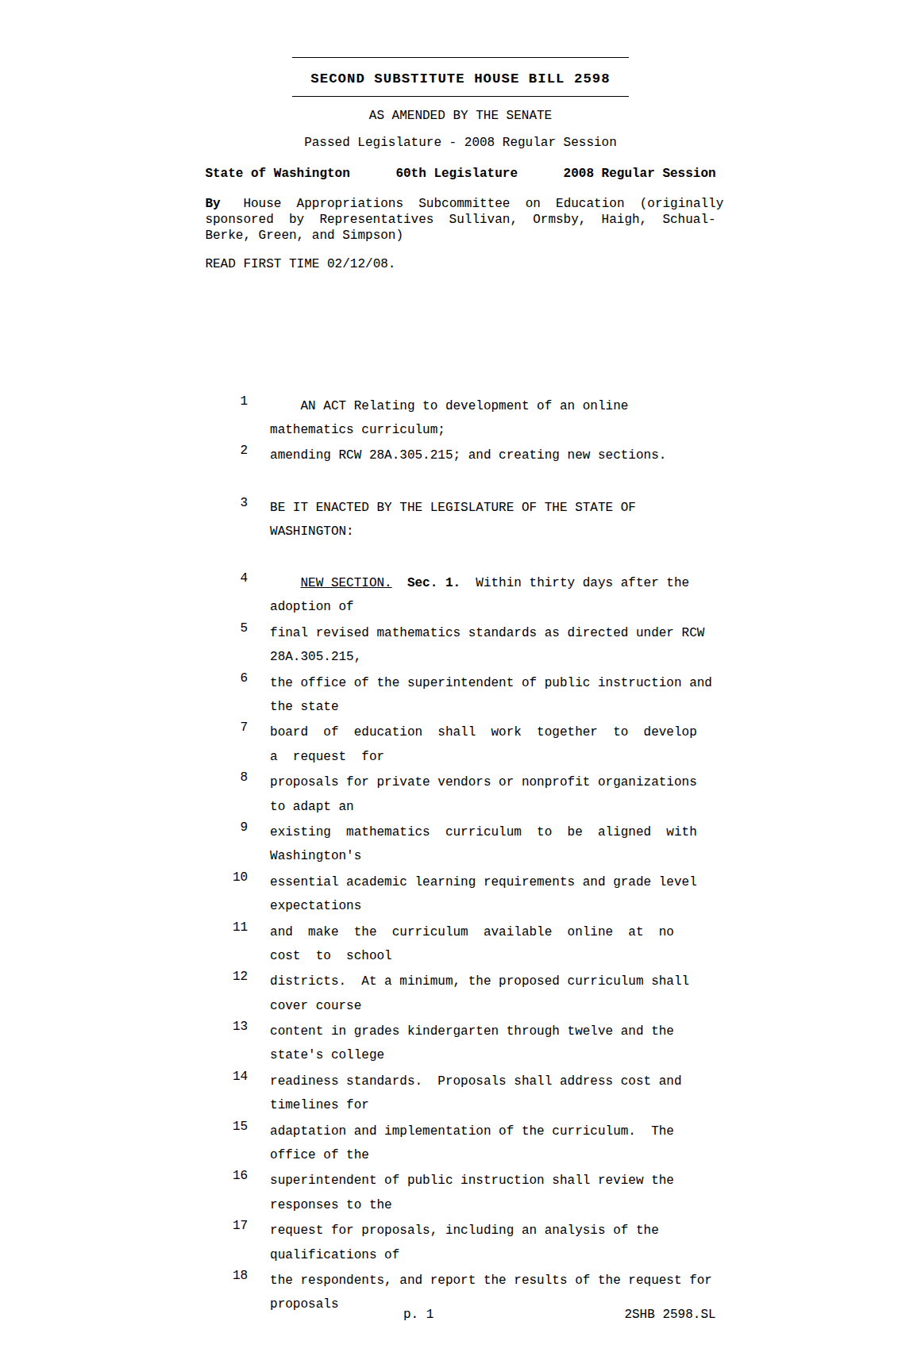SECOND SUBSTITUTE HOUSE BILL 2598
AS AMENDED BY THE SENATE
Passed Legislature - 2008 Regular Session
State of Washington 60th Legislature 2008 Regular Session
By House Appropriations Subcommittee on Education (originally sponsored by Representatives Sullivan, Ormsby, Haigh, Schual-Berke, Green, and Simpson)
READ FIRST TIME 02/12/08.
| 1 | AN ACT Relating to development of an online mathematics curriculum; |
| 2 | amending RCW 28A.305.215; and creating new sections. |
| 3 | BE IT ENACTED BY THE LEGISLATURE OF THE STATE OF WASHINGTON: |
| 4 | NEW SECTION. Sec. 1. Within thirty days after the adoption of |
| 5 | final revised mathematics standards as directed under RCW 28A.305.215, |
| 6 | the office of the superintendent of public instruction and the state |
| 7 | board of education shall work together to develop a request for |
| 8 | proposals for private vendors or nonprofit organizations to adapt an |
| 9 | existing mathematics curriculum to be aligned with Washington's |
| 10 | essential academic learning requirements and grade level expectations |
| 11 | and make the curriculum available online at no cost to school |
| 12 | districts. At a minimum, the proposed curriculum shall cover course |
| 13 | content in grades kindergarten through twelve and the state's college |
| 14 | readiness standards. Proposals shall address cost and timelines for |
| 15 | adaptation and implementation of the curriculum. The office of the |
| 16 | superintendent of public instruction shall review the responses to the |
| 17 | request for proposals, including an analysis of the qualifications of |
| 18 | the respondents, and report the results of the request for proposals |
p. 1 2SHB 2598.SL